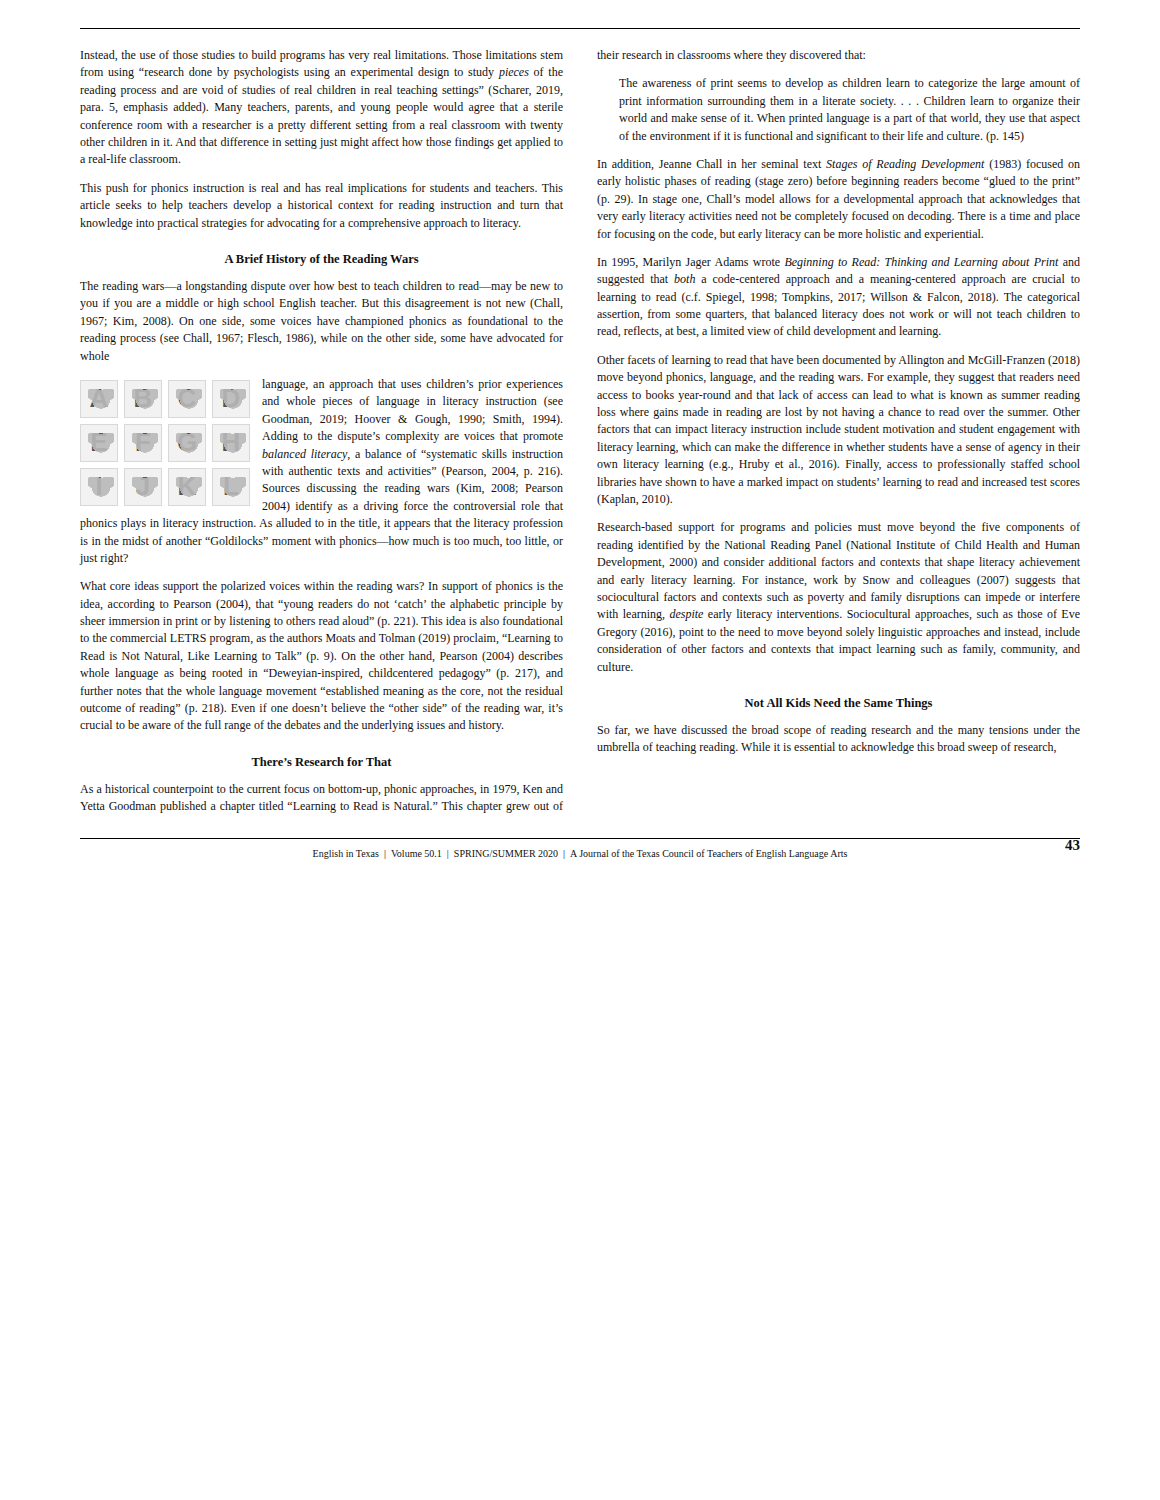Instead, the use of those studies to build programs has very real limitations. Those limitations stem from using “research done by psychologists using an experimental design to study pieces of the reading process and are void of studies of real children in real teaching settings” (Scharer, 2019, para. 5, emphasis added). Many teachers, parents, and young people would agree that a sterile conference room with a researcher is a pretty different setting from a real classroom with twenty other children in it. And that difference in setting just might affect how those findings get applied to a real-life classroom.
This push for phonics instruction is real and has real implications for students and teachers. This article seeks to help teachers develop a historical context for reading instruction and turn that knowledge into practical strategies for advocating for a comprehensive approach to literacy.
A Brief History of the Reading Wars
The reading wars—a longstanding dispute over how best to teach children to read—may be new to you if you are a middle or high school English teacher. But this disagreement is not new (Chall, 1967; Kim, 2008). On one side, some voices have championed phonics as foundational to the reading process (see Chall, 1967; Flesch, 1986), while on the other side, some have advocated for whole
A
B
C
D
E
F
G
H
I
J
K
L
language, an approach that uses children’s prior experiences and whole pieces of language in literacy instruction (see Goodman, 2019; Hoover & Gough, 1990; Smith, 1994). Adding to the dispute’s complexity are voices that promote balanced literacy, a balance of “systematic skills instruction with authentic texts and activities” (Pearson, 2004, p. 216). Sources discussing the reading wars (Kim, 2008; Pearson 2004) identify as a driving force the controversial role that phonics plays in literacy instruction. As alluded to in the title, it appears that the literacy profession is in the midst of another “Goldilocks” moment with phonics—how much is too much, too little, or just right?
What core ideas support the polarized voices within the reading wars? In support of phonics is the idea, according to Pearson (2004), that “young readers do not ‘catch’ the alphabetic principle by sheer immersion in print or by listening to others read aloud” (p. 221). This idea is also foundational to the commercial LETRS program, as the authors Moats and Tolman (2019) proclaim, “Learning to Read is Not Natural, Like Learning to Talk” (p. 9). On the other hand, Pearson (2004) describes whole language as being rooted in “Deweyian-inspired, childcentered pedagogy” (p. 217), and further notes that the whole language movement “established meaning as the core, not the residual outcome of reading” (p. 218). Even if one doesn’t believe the “other side” of the reading war, it’s crucial to be aware of the full range of the debates and the underlying issues and history.
There’s Research for That
As a historical counterpoint to the current focus on bottom-up, phonic approaches, in 1979, Ken and Yetta Goodman published a chapter titled “Learning to Read is Natural.” This chapter grew out of their research in classrooms where they discovered that:
The awareness of print seems to develop as children learn to categorize the large amount of print information surrounding them in a literate society. . . . Children learn to organize their world and make sense of it. When printed language is a part of that world, they use that aspect of the environment if it is functional and significant to their life and culture. (p. 145)
In addition, Jeanne Chall in her seminal text Stages of Reading Development (1983) focused on early holistic phases of reading (stage zero) before beginning readers become “glued to the print” (p. 29). In stage one, Chall’s model allows for a developmental approach that acknowledges that very early literacy activities need not be completely focused on decoding. There is a time and place for focusing on the code, but early literacy can be more holistic and experiential.
In 1995, Marilyn Jager Adams wrote Beginning to Read: Thinking and Learning about Print and suggested that both a code-centered approach and a meaning-centered approach are crucial to learning to read (c.f. Spiegel, 1998; Tompkins, 2017; Willson & Falcon, 2018). The categorical assertion, from some quarters, that balanced literacy does not work or will not teach children to read, reflects, at best, a limited view of child development and learning.
Other facets of learning to read that have been documented by Allington and McGill-Franzen (2018) move beyond phonics, language, and the reading wars. For example, they suggest that readers need access to books year-round and that lack of access can lead to what is known as summer reading loss where gains made in reading are lost by not having a chance to read over the summer. Other factors that can impact literacy instruction include student motivation and student engagement with literacy learning, which can make the difference in whether students have a sense of agency in their own literacy learning (e.g., Hruby et al., 2016). Finally, access to professionally staffed school libraries have shown to have a marked impact on students’ learning to read and increased test scores (Kaplan, 2010).
Research-based support for programs and policies must move beyond the five components of reading identified by the National Reading Panel (National Institute of Child Health and Human Development, 2000) and consider additional factors and contexts that shape literacy achievement and early literacy learning. For instance, work by Snow and colleagues (2007) suggests that sociocultural factors and contexts such as poverty and family disruptions can impede or interfere with learning, despite early literacy interventions. Sociocultural approaches, such as those of Eve Gregory (2016), point to the need to move beyond solely linguistic approaches and instead, include consideration of other factors and contexts that impact learning such as family, community, and culture.
Not All Kids Need the Same Things
So far, we have discussed the broad scope of reading research and the many tensions under the umbrella of teaching reading. While it is essential to acknowledge this broad sweep of research,
English in Texas | Volume 50.1 | SPRING/SUMMER 2020 | A Journal of the Texas Council of Teachers of English Language Arts 43